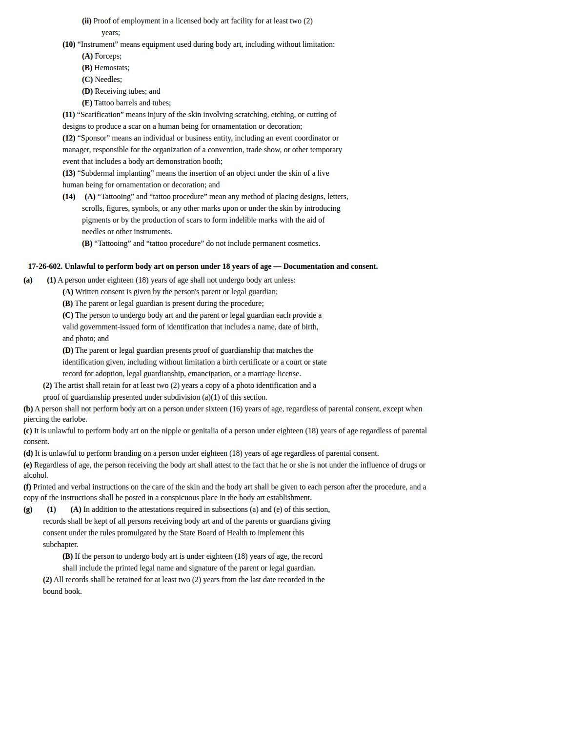(ii) Proof of employment in a licensed body art facility for at least two (2)
years;
(10) “Instrument” means equipment used during body art, including without limitation:
(A) Forceps;
(B) Hemostats;
(C) Needles;
(D) Receiving tubes; and
(E) Tattoo barrels and tubes;
(11) “Scarification” means injury of the skin involving scratching, etching, or cutting of
designs to produce a scar on a human being for ornamentation or decoration;
(12) “Sponsor” means an individual or business entity, including an event coordinator or
manager, responsible for the organization of a convention, trade show, or other temporary
event that includes a body art demonstration booth;
(13) “Subdermal implanting” means the insertion of an object under the skin of a live
human being for ornamentation or decoration; and
(14) (A) “Tattooing” and “tattoo procedure” mean any method of placing designs, letters,
scrolls, figures, symbols, or any other marks upon or under the skin by introducing
pigments or by the production of scars to form indelible marks with the aid of
needles or other instruments.
(B) “Tattooing” and “tattoo procedure” do not include permanent cosmetics.
17-26-602. Unlawful to perform body art on person under 18 years of age — Documentation and consent.
(a) (1) A person under eighteen (18) years of age shall not undergo body art unless:
(A) Written consent is given by the person's parent or legal guardian;
(B) The parent or legal guardian is present during the procedure;
(C) The person to undergo body art and the parent or legal guardian each provide a
valid government-issued form of identification that includes a name, date of birth,
and photo; and
(D) The parent or legal guardian presents proof of guardianship that matches the
identification given, including without limitation a birth certificate or a court or state
record for adoption, legal guardianship, emancipation, or a marriage license.
(2) The artist shall retain for at least two (2) years a copy of a photo identification and a
proof of guardianship presented under subdivision (a)(1) of this section.
(b) A person shall not perform body art on a person under sixteen (16) years of age, regardless of parental consent, except when piercing the earlobe.
(c) It is unlawful to perform body art on the nipple or genitalia of a person under eighteen (18) years of age regardless of parental consent.
(d) It is unlawful to perform branding on a person under eighteen (18) years of age regardless of parental consent.
(e) Regardless of age, the person receiving the body art shall attest to the fact that he or she is not under the influence of drugs or alcohol.
(f) Printed and verbal instructions on the care of the skin and the body art shall be given to each person after the procedure, and a copy of the instructions shall be posted in a conspicuous place in the body art establishment.
(g) (1) (A) In addition to the attestations required in subsections (a) and (e) of this section,
records shall be kept of all persons receiving body art and of the parents or guardians giving
consent under the rules promulgated by the State Board of Health to implement this
subchapter.
(B) If the person to undergo body art is under eighteen (18) years of age, the record
shall include the printed legal name and signature of the parent or legal guardian.
(2) All records shall be retained for at least two (2) years from the last date recorded in the
bound book.